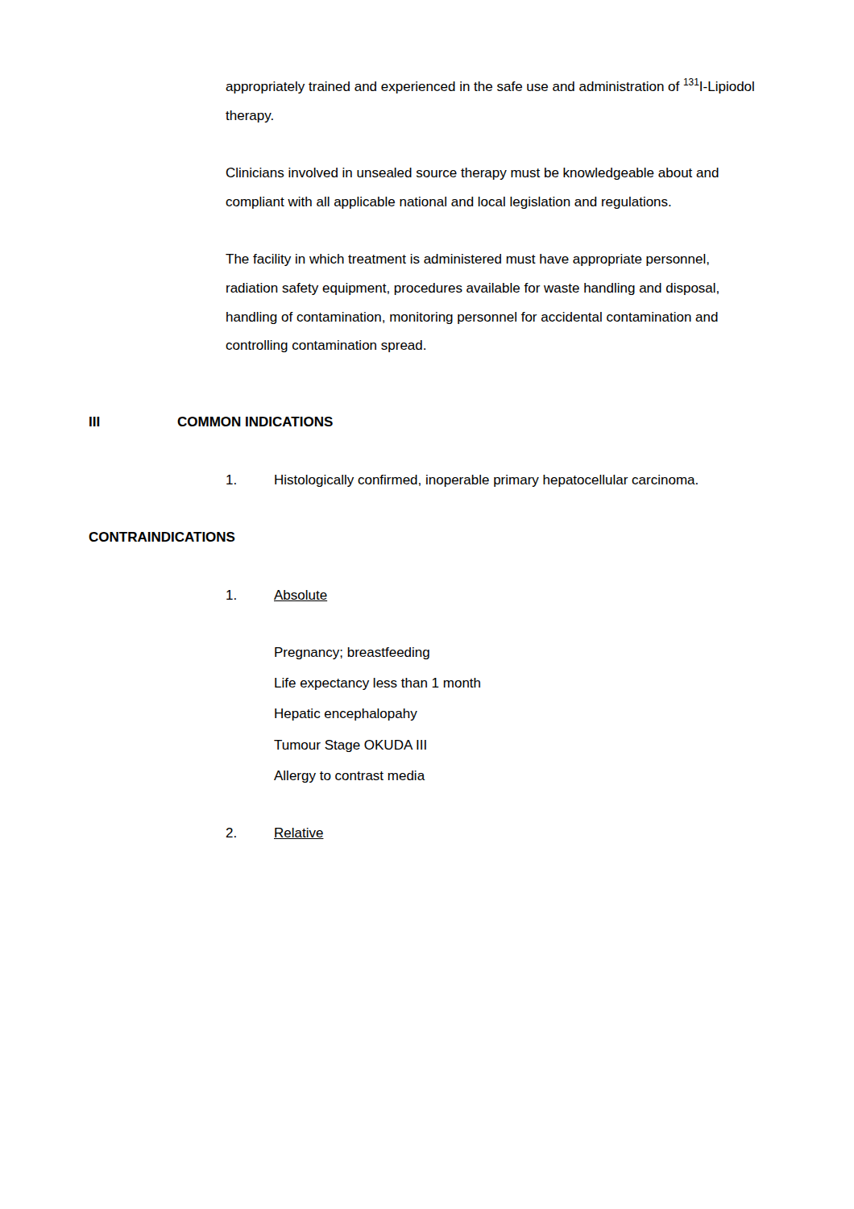appropriately trained and experienced in the safe use and administration of 131I-Lipiodol therapy.
Clinicians involved in unsealed source therapy must be knowledgeable about and compliant with all applicable national and local legislation and regulations.
The facility in which treatment is administered must have appropriate personnel, radiation safety equipment, procedures available for waste handling and disposal, handling of contamination, monitoring personnel for accidental contamination and controlling contamination spread.
III COMMON INDICATIONS
1. Histologically confirmed, inoperable primary hepatocellular carcinoma.
CONTRAINDICATIONS
1. Absolute
Pregnancy; breastfeeding
Life expectancy less than 1 month
Hepatic encephalopahy
Tumour Stage OKUDA III
Allergy to contrast media
2. Relative